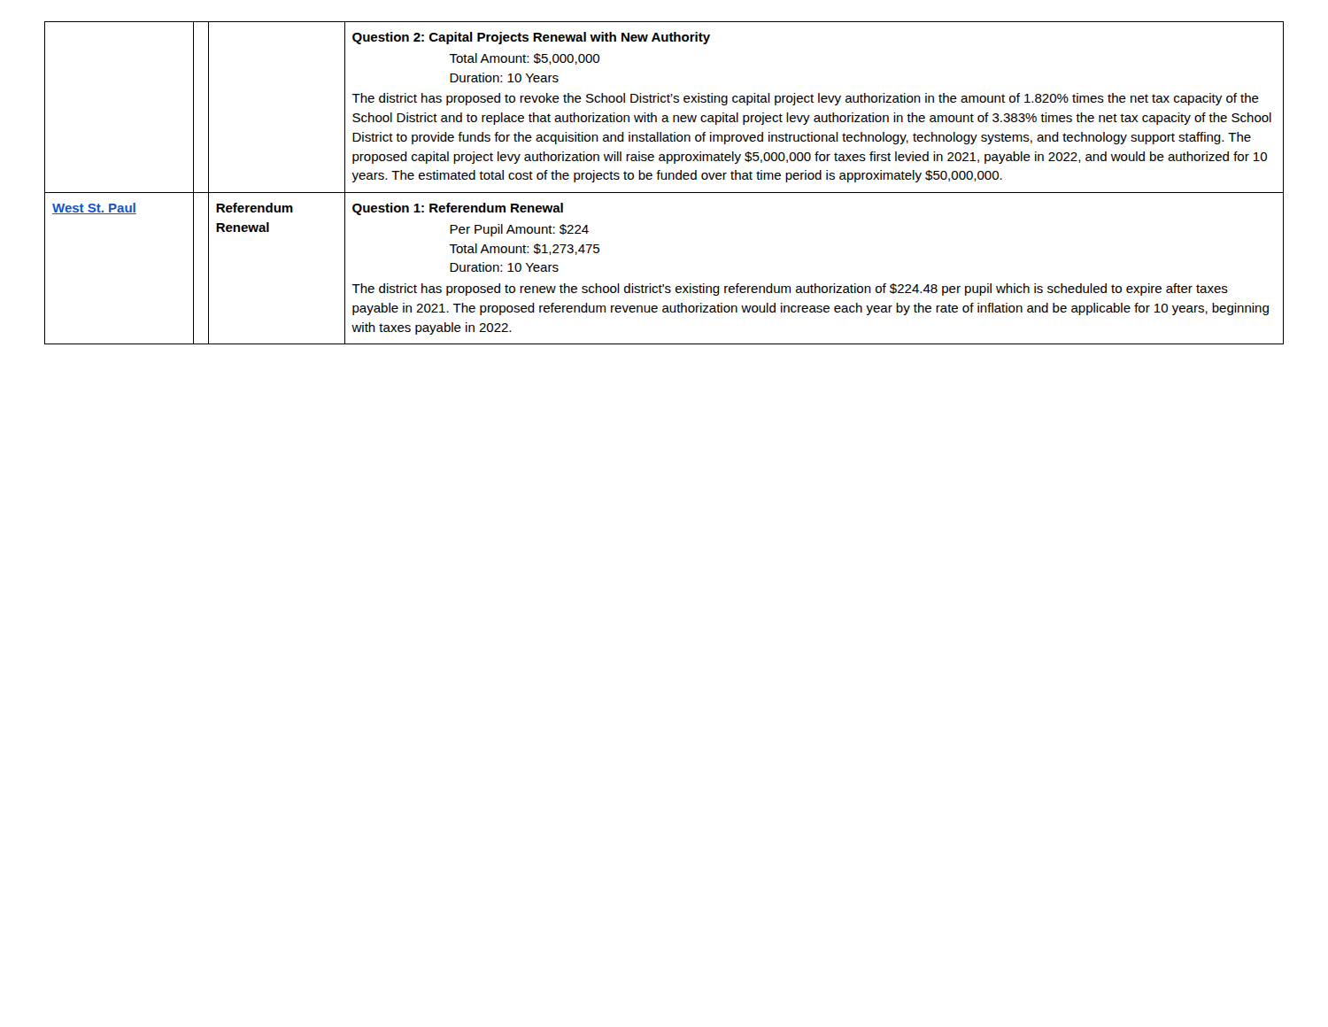| | | | Question 2: Capital Projects Renewal with New Authority Total Amount: $5,000,000 Duration: 10 Years The district has proposed to revoke the School District’s existing capital project levy authorization in the amount of 1.820% times the net tax capacity of the School District and to replace that authorization with a new capital project levy authorization in the amount of 3.383% times the net tax capacity of the School District to provide funds for the acquisition and installation of improved instructional technology, technology systems, and technology support staffing. The proposed capital project levy authorization will raise approximately $5,000,000 for taxes first levied in 2021, payable in 2022, and would be authorized for 10 years. The estimated total cost of the projects to be funded over that time period is approximately $50,000,000. |
| West St. Paul | | Referendum Renewal | Question 1: Referendum Renewal Per Pupil Amount: $224 Total Amount: $1,273,475 Duration: 10 Years The district has proposed to renew the school district's existing referendum authorization of $224.48 per pupil which is scheduled to expire after taxes payable in 2021. The proposed referendum revenue authorization would increase each year by the rate of inflation and be applicable for 10 years, beginning with taxes payable in 2022. |